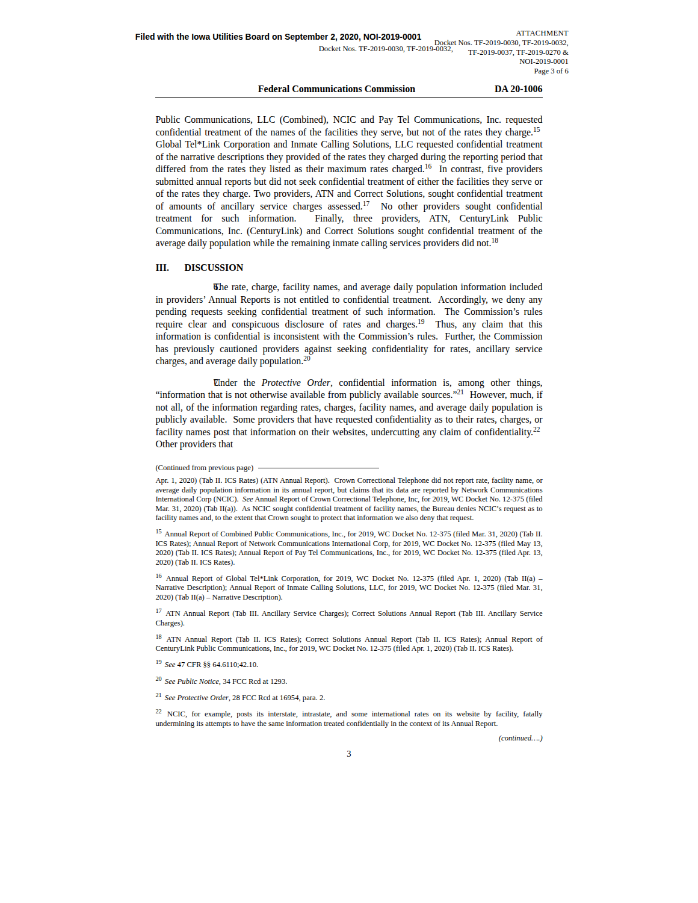Filed with the Iowa Utilities Board on September 2, 2020, NOI-2019-0001
ATTACHMENT
Docket Nos. TF-2019-0030, TF-2019-0032,
TF-2019-0037, TF-2019-0270 &
NOI-2019-0001
Page 3 of 6
Docket Nos. TF-2019-0030, TF-2019-0032,
Federal Communications Commission
DA 20-1006
Public Communications, LLC (Combined), NCIC and Pay Tel Communications, Inc. requested confidential treatment of the names of the facilities they serve, but not of the rates they charge.15 Global Tel*Link Corporation and Inmate Calling Solutions, LLC requested confidential treatment of the narrative descriptions they provided of the rates they charged during the reporting period that differed from the rates they listed as their maximum rates charged.16 In contrast, five providers submitted annual reports but did not seek confidential treatment of either the facilities they serve or of the rates they charge. Two providers, ATN and Correct Solutions, sought confidential treatment of amounts of ancillary service charges assessed.17 No other providers sought confidential treatment for such information. Finally, three providers, ATN, CenturyLink Public Communications, Inc. (CenturyLink) and Correct Solutions sought confidential treatment of the average daily population while the remaining inmate calling services providers did not.18
III. DISCUSSION
6. The rate, charge, facility names, and average daily population information included in providers’ Annual Reports is not entitled to confidential treatment. Accordingly, we deny any pending requests seeking confidential treatment of such information. The Commission’s rules require clear and conspicuous disclosure of rates and charges.19 Thus, any claim that this information is confidential is inconsistent with the Commission’s rules. Further, the Commission has previously cautioned providers against seeking confidentiality for rates, ancillary service charges, and average daily population.20
7. Under the Protective Order, confidential information is, among other things, “information that is not otherwise available from publicly available sources.”21 However, much, if not all, of the information regarding rates, charges, facility names, and average daily population is publicly available. Some providers that have requested confidentiality as to their rates, charges, or facility names post that information on their websites, undercutting any claim of confidentiality.22 Other providers that
(Continued from previous page)
Apr. 1, 2020) (Tab II. ICS Rates) (ATN Annual Report). Crown Correctional Telephone did not report rate, facility name, or average daily population information in its annual report, but claims that its data are reported by Network Communications International Corp (NCIC). See Annual Report of Crown Correctional Telephone, Inc, for 2019, WC Docket No. 12-375 (filed Mar. 31, 2020) (Tab II(a)). As NCIC sought confidential treatment of facility names, the Bureau denies NCIC’s request as to facility names and, to the extent that Crown sought to protect that information we also deny that request.
15 Annual Report of Combined Public Communications, Inc., for 2019, WC Docket No. 12-375 (filed Mar. 31, 2020) (Tab II. ICS Rates); Annual Report of Network Communications International Corp, for 2019, WC Docket No. 12-375 (filed May 13, 2020) (Tab II. ICS Rates); Annual Report of Pay Tel Communications, Inc., for 2019, WC Docket No. 12-375 (filed Apr. 13, 2020) (Tab II. ICS Rates).
16 Annual Report of Global Tel*Link Corporation, for 2019, WC Docket No. 12-375 (filed Apr. 1, 2020) (Tab II(a) – Narrative Description); Annual Report of Inmate Calling Solutions, LLC, for 2019, WC Docket No. 12-375 (filed Mar. 31, 2020) (Tab II(a) – Narrative Description).
17 ATN Annual Report (Tab III. Ancillary Service Charges); Correct Solutions Annual Report (Tab III. Ancillary Service Charges).
18 ATN Annual Report (Tab II. ICS Rates); Correct Solutions Annual Report (Tab II. ICS Rates); Annual Report of CenturyLink Public Communications, Inc., for 2019, WC Docket No. 12-375 (filed Apr. 1, 2020) (Tab II. ICS Rates).
19 See 47 CFR §§ 64.6110;42.10.
20 See Public Notice, 34 FCC Rcd at 1293.
21 See Protective Order, 28 FCC Rcd at 16954, para. 2.
22 NCIC, for example, posts its interstate, intrastate, and some international rates on its website by facility, fatally undermining its attempts to have the same information treated confidentially in the context of its Annual Report.
(continued….)
3